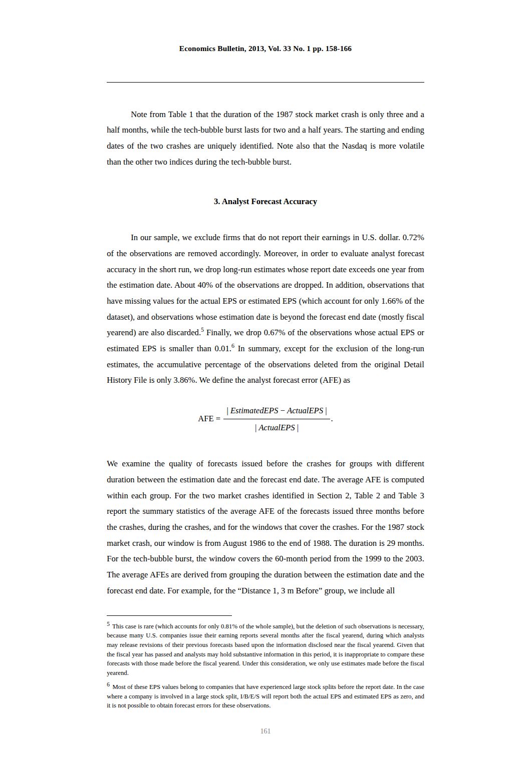Economics Bulletin, 2013, Vol. 33 No. 1 pp. 158-166
Note from Table 1 that the duration of the 1987 stock market crash is only three and a half months, while the tech-bubble burst lasts for two and a half years. The starting and ending dates of the two crashes are uniquely identified. Note also that the Nasdaq is more volatile than the other two indices during the tech-bubble burst.
3. Analyst Forecast Accuracy
In our sample, we exclude firms that do not report their earnings in U.S. dollar. 0.72% of the observations are removed accordingly. Moreover, in order to evaluate analyst forecast accuracy in the short run, we drop long-run estimates whose report date exceeds one year from the estimation date. About 40% of the observations are dropped. In addition, observations that have missing values for the actual EPS or estimated EPS (which account for only 1.66% of the dataset), and observations whose estimation date is beyond the forecast end date (mostly fiscal yearend) are also discarded.5 Finally, we drop 0.67% of the observations whose actual EPS or estimated EPS is smaller than 0.01.6 In summary, except for the exclusion of the long-run estimates, the accumulative percentage of the observations deleted from the original Detail History File is only 3.86%. We define the analyst forecast error (AFE) as
AFE = | EstimatedEPS − ActualEPS || ActualEPS |.
We examine the quality of forecasts issued before the crashes for groups with different duration between the estimation date and the forecast end date. The average AFE is computed within each group. For the two market crashes identified in Section 2, Table 2 and Table 3 report the summary statistics of the average AFE of the forecasts issued three months before the crashes, during the crashes, and for the windows that cover the crashes. For the 1987 stock market crash, our window is from August 1986 to the end of 1988. The duration is 29 months. For the tech-bubble burst, the window covers the 60-month period from the 1999 to the 2003. The average AFEs are derived from grouping the duration between the estimation date and the forecast end date. For example, for the “Distance 1, 3 m Before” group, we include all
5 This case is rare (which accounts for only 0.81% of the whole sample), but the deletion of such observations is necessary, because many U.S. companies issue their earning reports several months after the fiscal yearend, during which analysts may release revisions of their previous forecasts based upon the information disclosed near the fiscal yearend. Given that the fiscal year has passed and analysts may hold substantive information in this period, it is inappropriate to compare these forecasts with those made before the fiscal yearend. Under this consideration, we only use estimates made before the fiscal yearend.
6 Most of these EPS values belong to companies that have experienced large stock splits before the report date. In the case where a company is involved in a large stock split, I/B/E/S will report both the actual EPS and estimated EPS as zero, and it is not possible to obtain forecast errors for these observations.
161